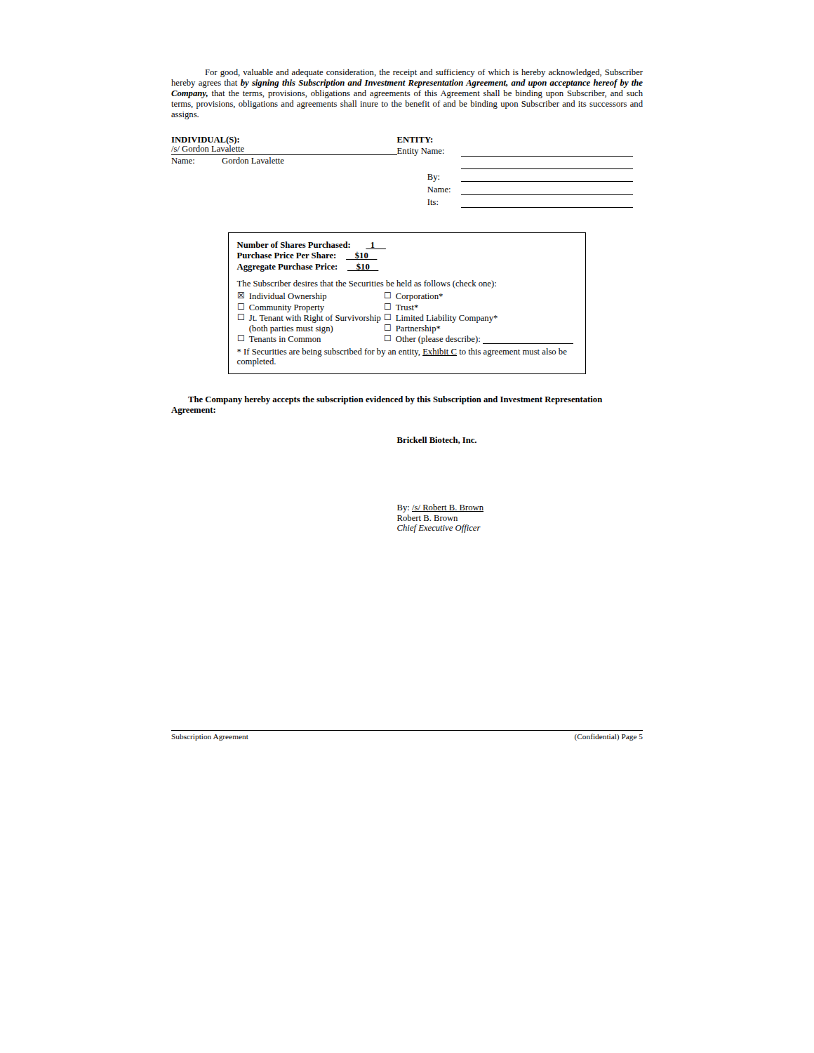For good, valuable and adequate consideration, the receipt and sufficiency of which is hereby acknowledged, Subscriber hereby agrees that by signing this Subscription and Investment Representation Agreement, and upon acceptance hereof by the Company, that the terms, provisions, obligations and agreements of this Agreement shall be binding upon Subscriber, and such terms, provisions, obligations and agreements shall inure to the benefit of and be binding upon Subscriber and its successors and assigns.
| INDIVIDUAL(S): /s/ Gordon Lavalette Name: Gordon Lavalette | ENTITY: Entity Name: By: Name: Its: |
Number of Shares Purchased: 1
Purchase Price Per Share: $10
Aggregate Purchase Price: $10
The Subscriber desires that the Securities be held as follows (check one):
| ☒ | Individual Ownership | ☐ | Corporation* |
| ☐ | Community Property | ☐ | Trust* |
| ☐ | Jt. Tenant with Right of Survivorship | ☐ | Limited Liability Company* |
| | (both parties must sign) | ☐ | Partnership* |
| ☐ | Tenants in Common | ☐ | Other (please describe): |
* If Securities are being subscribed for by an entity, Exhibit C to this agreement must also be completed.
The Company hereby accepts the subscription evidenced by this Subscription and Investment Representation Agreement:
Brickell Biotech, Inc.
By: /s/ Robert B. Brown
Robert B. Brown
Chief Executive Officer
Subscription Agreement (Confidential) Page 5